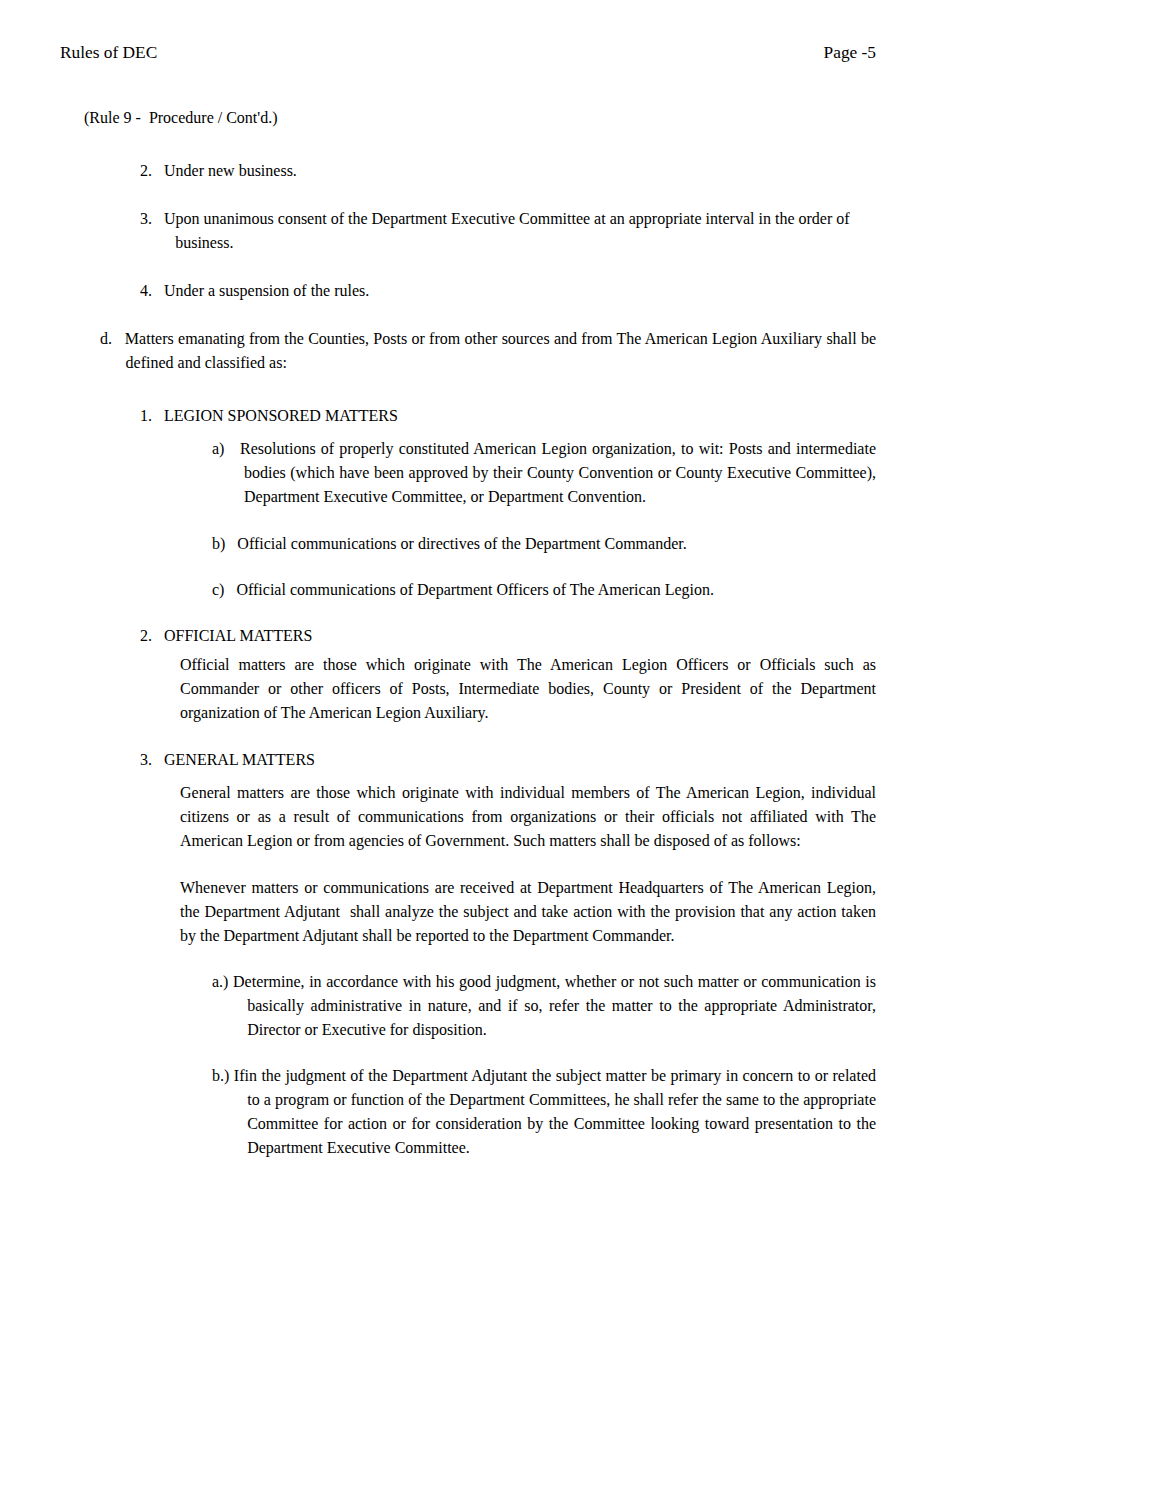Rules of DEC Page -5
(Rule 9 - Procedure / Cont'd.)
2. Under new business.
3. Upon unanimous consent of the Department Executive Committee at an appropriate interval in the order of business.
4. Under a suspension of the rules.
d. Matters emanating from the Counties, Posts or from other sources and from The American Legion Auxiliary shall be defined and classified as:
1. LEGION SPONSORED MATTERS
a) Resolutions of properly constituted American Legion organization, to wit: Posts and intermediate bodies (which have been approved by their County Convention or County Executive Committee), Department Executive Committee, or Department Convention.
b) Official communications or directives of the Department Commander.
c) Official communications of Department Officers of The American Legion.
2. OFFICIAL MATTERS
Official matters are those which originate with The American Legion Officers or Officials such as Commander or other officers of Posts, Intermediate bodies, County or President of the Department organization of The American Legion Auxiliary.
3. GENERAL MATTERS
General matters are those which originate with individual members of The American Legion, individual citizens or as a result of communications from organizations or their officials not affiliated with The American Legion or from agencies of Government. Such matters shall be disposed of as follows:
Whenever matters or communications are received at Department Headquarters of The American Legion, the Department Adjutant shall analyze the subject and take action with the provision that any action taken by the Department Adjutant shall be reported to the Department Commander.
a.) Determine, in accordance with his good judgment, whether or not such matter or communication is basically administrative in nature, and if so, refer the matter to the appropriate Administrator, Director or Executive for disposition.
b.) Ifin the judgment of the Department Adjutant the subject matter be primary in concern to or related to a program or function of the Department Committees, he shall refer the same to the appropriate Committee for action or for consideration by the Committee looking toward presentation to the Department Executive Committee.